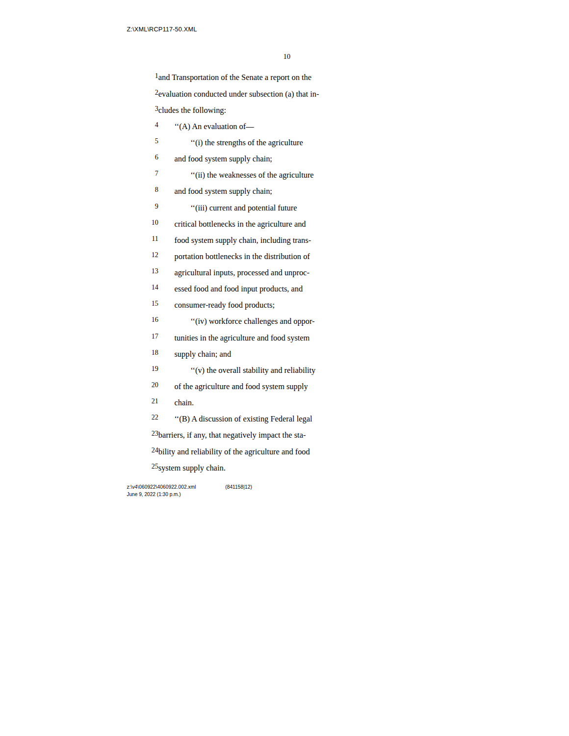Z:\XML\RCP117-50.XML
10
| 1 | and Transportation of the Senate a report on the |
| 2 | evaluation conducted under subsection (a) that in- |
| 3 | cludes the following: |
| 4 | ‘‘(A) An evaluation of— |
| 5 | ‘‘(i) the strengths of the agriculture |
| 6 | and food system supply chain; |
| 7 | ‘‘(ii) the weaknesses of the agriculture |
| 8 | and food system supply chain; |
| 9 | ‘‘(iii) current and potential future |
| 10 | critical bottlenecks in the agriculture and |
| 11 | food system supply chain, including trans- |
| 12 | portation bottlenecks in the distribution of |
| 13 | agricultural inputs, processed and unproc- |
| 14 | essed food and food input products, and |
| 15 | consumer-ready food products; |
| 16 | ‘‘(iv) workforce challenges and oppor- |
| 17 | tunities in the agriculture and food system |
| 18 | supply chain; and |
| 19 | ‘‘(v) the overall stability and reliability |
| 20 | of the agriculture and food system supply |
| 21 | chain. |
| 22 | ‘‘(B) A discussion of existing Federal legal |
| 23 | barriers, if any, that negatively impact the sta- |
| 24 | bility and reliability of the agriculture and food |
| 25 | system supply chain. |
z:\v4\060922\4060922.002.xml (841158|12)
June 9, 2022 (1:30 p.m.)